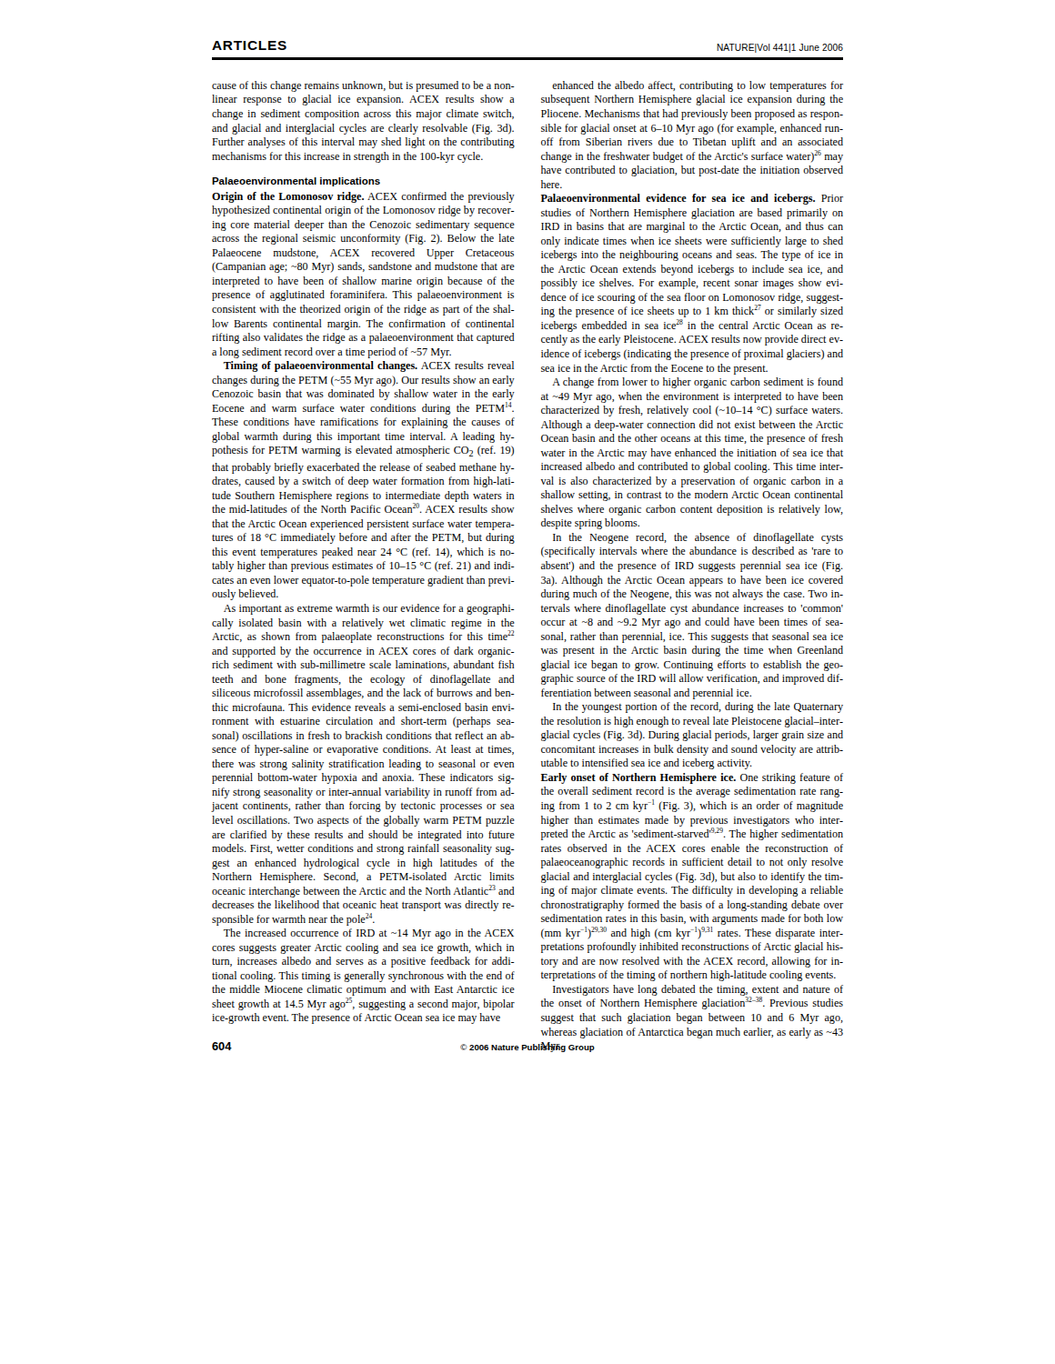ARTICLES
NATURE|Vol 441|1 June 2006
cause of this change remains unknown, but is presumed to be a nonlinear response to glacial ice expansion. ACEX results show a change in sediment composition across this major climate switch, and glacial and interglacial cycles are clearly resolvable (Fig. 3d). Further analyses of this interval may shed light on the contributing mechanisms for this increase in strength in the 100-kyr cycle.
Palaeoenvironmental implications
Origin of the Lomonosov ridge. ACEX confirmed the previously hypothesized continental origin of the Lomonosov ridge by recovering core material deeper than the Cenozoic sedimentary sequence across the regional seismic unconformity (Fig. 2). Below the late Palaeocene mudstone, ACEX recovered Upper Cretaceous (Campanian age; ~80 Myr) sands, sandstone and mudstone that are interpreted to have been of shallow marine origin because of the presence of agglutinated foraminifera. This palaeoenvironment is consistent with the theorized origin of the ridge as part of the shallow Barents continental margin. The confirmation of continental rifting also validates the ridge as a palaeoenvironment that captured a long sediment record over a time period of ~57 Myr.
Timing of palaeoenvironmental changes. ACEX results reveal changes during the PETM (~55 Myr ago). Our results show an early Cenozoic basin that was dominated by shallow water in the early Eocene and warm surface water conditions during the PETM14. These conditions have ramifications for explaining the causes of global warmth during this important time interval. A leading hypothesis for PETM warming is elevated atmospheric CO2 (ref. 19) that probably briefly exacerbated the release of seabed methane hydrates, caused by a switch of deep water formation from high-latitude Southern Hemisphere regions to intermediate depth waters in the mid-latitudes of the North Pacific Ocean20. ACEX results show that the Arctic Ocean experienced persistent surface water temperatures of 18 °C immediately before and after the PETM, but during this event temperatures peaked near 24 °C (ref. 14), which is notably higher than previous estimates of 10–15 °C (ref. 21) and indicates an even lower equator-to-pole temperature gradient than previously believed.
As important as extreme warmth is our evidence for a geographically isolated basin with a relatively wet climatic regime in the Arctic, as shown from palaeoplate reconstructions for this time22 and supported by the occurrence in ACEX cores of dark organic-rich sediment with sub-millimetre scale laminations, abundant fish teeth and bone fragments, the ecology of dinoflagellate and siliceous microfossil assemblages, and the lack of burrows and benthic microfauna. This evidence reveals a semi-enclosed basin environment with estuarine circulation and short-term (perhaps seasonal) oscillations in fresh to brackish conditions that reflect an absence of hyper-saline or evaporative conditions. At least at times, there was strong salinity stratification leading to seasonal or even perennial bottom-water hypoxia and anoxia. These indicators signify strong seasonality or inter-annual variability in runoff from adjacent continents, rather than forcing by tectonic processes or sea level oscillations. Two aspects of the globally warm PETM puzzle are clarified by these results and should be integrated into future models. First, wetter conditions and strong rainfall seasonality suggest an enhanced hydrological cycle in high latitudes of the Northern Hemisphere. Second, a PETM-isolated Arctic limits oceanic interchange between the Arctic and the North Atlantic23 and decreases the likelihood that oceanic heat transport was directly responsible for warmth near the pole24.
The increased occurrence of IRD at ~14 Myr ago in the ACEX cores suggests greater Arctic cooling and sea ice growth, which in turn, increases albedo and serves as a positive feedback for additional cooling. This timing is generally synchronous with the end of the middle Miocene climatic optimum and with East Antarctic ice sheet growth at 14.5 Myr ago25, suggesting a second major, bipolar ice-growth event. The presence of Arctic Ocean sea ice may have
enhanced the albedo affect, contributing to low temperatures for subsequent Northern Hemisphere glacial ice expansion during the Pliocene. Mechanisms that had previously been proposed as responsible for glacial onset at 6–10 Myr ago (for example, enhanced run-off from Siberian rivers due to Tibetan uplift and an associated change in the freshwater budget of the Arctic's surface water)26 may have contributed to glaciation, but post-date the initiation observed here.
Palaeoenvironmental evidence for sea ice and icebergs. Prior studies of Northern Hemisphere glaciation are based primarily on IRD in basins that are marginal to the Arctic Ocean, and thus can only indicate times when ice sheets were sufficiently large to shed icebergs into the neighbouring oceans and seas. The type of ice in the Arctic Ocean extends beyond icebergs to include sea ice, and possibly ice shelves. For example, recent sonar images show evidence of ice scouring of the sea floor on Lomonosov ridge, suggesting the presence of ice sheets up to 1 km thick27 or similarly sized icebergs embedded in sea ice28 in the central Arctic Ocean as recently as the early Pleistocene. ACEX results now provide direct evidence of icebergs (indicating the presence of proximal glaciers) and sea ice in the Arctic from the Eocene to the present.
A change from lower to higher organic carbon sediment is found at ~49 Myr ago, when the environment is interpreted to have been characterized by fresh, relatively cool (~10–14 °C) surface waters. Although a deep-water connection did not exist between the Arctic Ocean basin and the other oceans at this time, the presence of fresh water in the Arctic may have enhanced the initiation of sea ice that increased albedo and contributed to global cooling. This time interval is also characterized by a preservation of organic carbon in a shallow setting, in contrast to the modern Arctic Ocean continental shelves where organic carbon content deposition is relatively low, despite spring blooms.
In the Neogene record, the absence of dinoflagellate cysts (specifically intervals where the abundance is described as 'rare to absent') and the presence of IRD suggests perennial sea ice (Fig. 3a). Although the Arctic Ocean appears to have been ice covered during much of the Neogene, this was not always the case. Two intervals where dinoflagellate cyst abundance increases to 'common' occur at ~8 and ~9.2 Myr ago and could have been times of seasonal, rather than perennial, ice. This suggests that seasonal sea ice was present in the Arctic basin during the time when Greenland glacial ice began to grow. Continuing efforts to establish the geographic source of the IRD will allow verification, and improved differentiation between seasonal and perennial ice.
In the youngest portion of the record, during the late Quaternary the resolution is high enough to reveal late Pleistocene glacial–interglacial cycles (Fig. 3d). During glacial periods, larger grain size and concomitant increases in bulk density and sound velocity are attributable to intensified sea ice and iceberg activity.
Early onset of Northern Hemisphere ice. One striking feature of the overall sediment record is the average sedimentation rate ranging from 1 to 2 cm kyr−1 (Fig. 3), which is an order of magnitude higher than estimates made by previous investigators who interpreted the Arctic as 'sediment-starved'9,29. The higher sedimentation rates observed in the ACEX cores enable the reconstruction of palaeoceanographic records in sufficient detail to not only resolve glacial and interglacial cycles (Fig. 3d), but also to identify the timing of major climate events. The difficulty in developing a reliable chronostratigraphy formed the basis of a long-standing debate over sedimentation rates in this basin, with arguments made for both low (mm kyr−1)29,30 and high (cm kyr−1)9,31 rates. These disparate interpretations profoundly inhibited reconstructions of Arctic glacial history and are now resolved with the ACEX record, allowing for interpretations of the timing of northern high-latitude cooling events.
Investigators have long debated the timing, extent and nature of the onset of Northern Hemisphere glaciation32–38. Previous studies suggest that such glaciation began between 10 and 6 Myr ago, whereas glaciation of Antarctica began much earlier, as early as ~43 Myr
604
© 2006 Nature Publishing Group